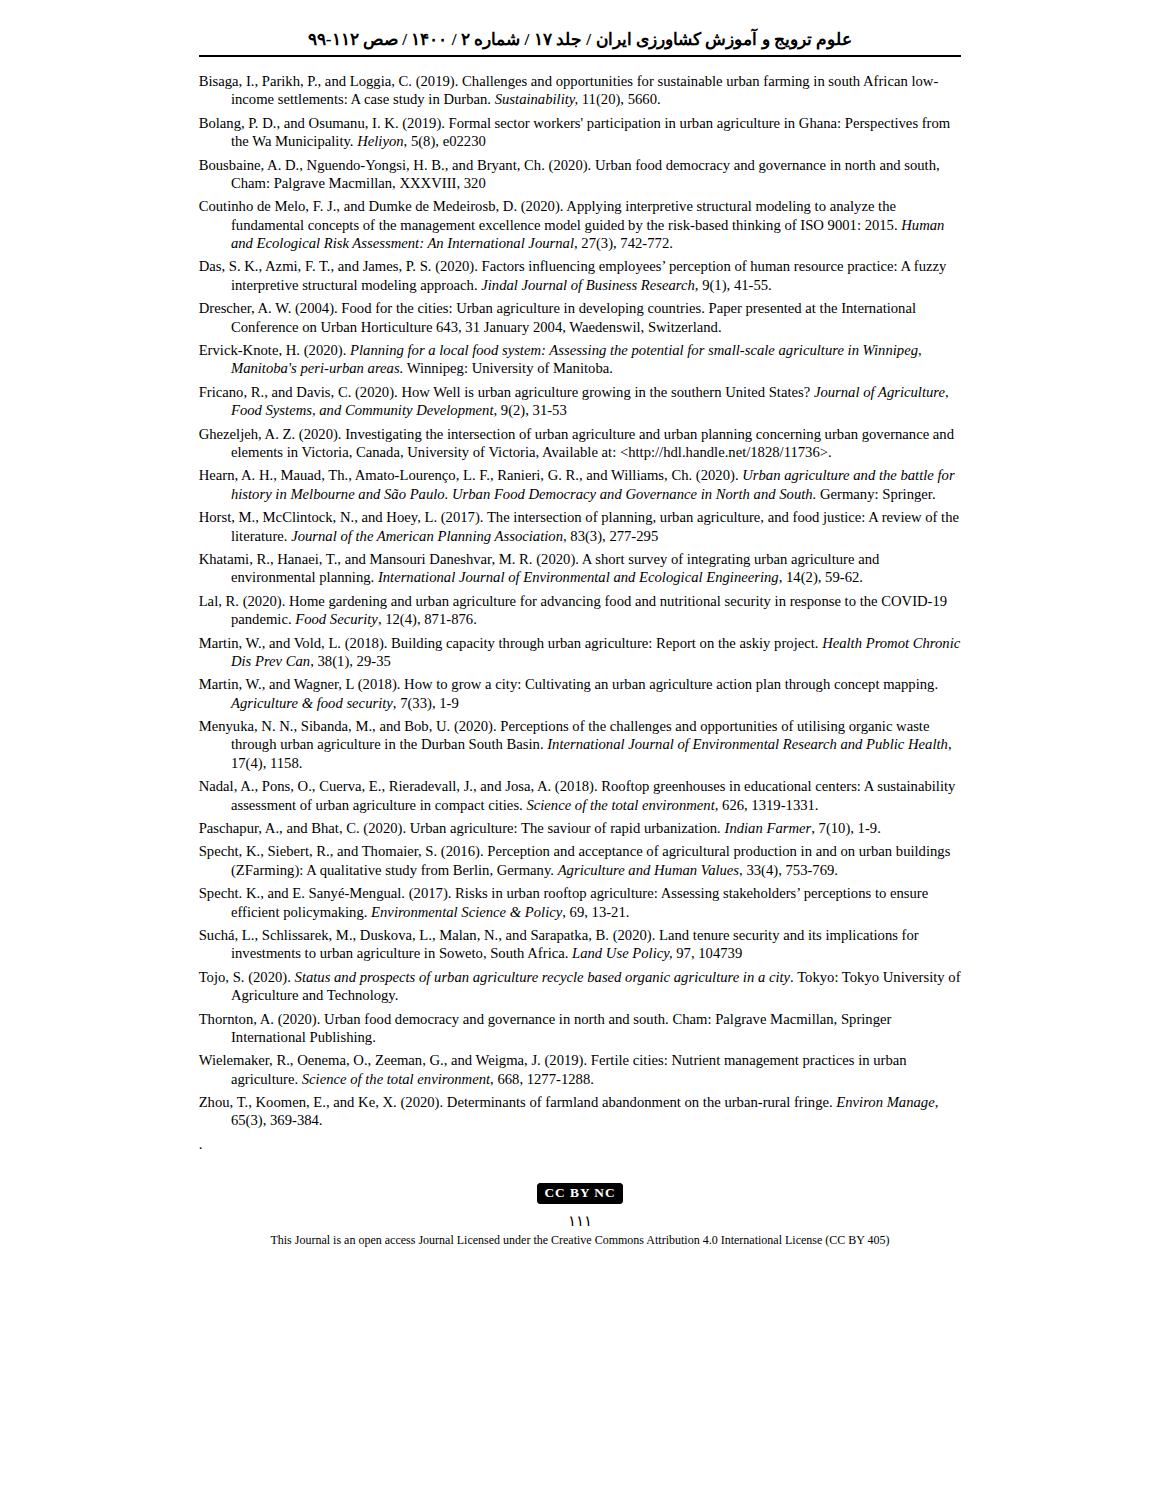علوم ترویج و آموزش کشاورزی ایران / جلد ۱۷ / شماره ۲ / ۱۴۰۰ / صص ۱۱۲-۹۹
Bisaga, I., Parikh, P., and Loggia, C. (2019). Challenges and opportunities for sustainable urban farming in south African low-income settlements: A case study in Durban. Sustainability, 11(20), 5660.
Bolang, P. D., and Osumanu, I. K. (2019). Formal sector workers' participation in urban agriculture in Ghana: Perspectives from the Wa Municipality. Heliyon, 5(8), e02230
Bousbaine, A. D., Nguendo-Yongsi, H. B., and Bryant, Ch. (2020). Urban food democracy and governance in north and south, Cham: Palgrave Macmillan, XXXVIII, 320
Coutinho de Melo, F. J., and Dumke de Medeirosb, D. (2020). Applying interpretive structural modeling to analyze the fundamental concepts of the management excellence model guided by the risk-based thinking of ISO 9001: 2015. Human and Ecological Risk Assessment: An International Journal, 27(3), 742-772.
Das, S. K., Azmi, F. T., and James, P. S. (2020). Factors influencing employees’ perception of human resource practice: A fuzzy interpretive structural modeling approach. Jindal Journal of Business Research, 9(1), 41-55.
Drescher, A. W. (2004). Food for the cities: Urban agriculture in developing countries. Paper presented at the International Conference on Urban Horticulture 643, 31 January 2004, Waedenswil, Switzerland.
Ervick-Knote, H. (2020). Planning for a local food system: Assessing the potential for small-scale agriculture in Winnipeg, Manitoba's peri-urban areas. Winnipeg: University of Manitoba.
Fricano, R., and Davis, C. (2020). How Well is urban agriculture growing in the southern United States? Journal of Agriculture, Food Systems, and Community Development, 9(2), 31-53
Ghezeljeh, A. Z. (2020). Investigating the intersection of urban agriculture and urban planning concerning urban governance and elements in Victoria, Canada, University of Victoria, Available at: <http://hdl.handle.net/1828/11736>.
Hearn, A. H., Mauad, Th., Amato-Lourenço, L. F., Ranieri, G. R., and Williams, Ch. (2020). Urban agriculture and the battle for history in Melbourne and São Paulo. Urban Food Democracy and Governance in North and South. Germany: Springer.
Horst, M., McClintock, N., and Hoey, L. (2017). The intersection of planning, urban agriculture, and food justice: A review of the literature. Journal of the American Planning Association, 83(3), 277-295
Khatami, R., Hanaei, T., and Mansouri Daneshvar, M. R. (2020). A short survey of integrating urban agriculture and environmental planning. International Journal of Environmental and Ecological Engineering, 14(2), 59-62.
Lal, R. (2020). Home gardening and urban agriculture for advancing food and nutritional security in response to the COVID-19 pandemic. Food Security, 12(4), 871-876.
Martin, W., and Vold, L. (2018). Building capacity through urban agriculture: Report on the askiy project. Health Promot Chronic Dis Prev Can, 38(1), 29-35
Martin, W., and Wagner, L (2018). How to grow a city: Cultivating an urban agriculture action plan through concept mapping. Agriculture & food security, 7(33), 1-9
Menyuka, N. N., Sibanda, M., and Bob, U. (2020). Perceptions of the challenges and opportunities of utilising organic waste through urban agriculture in the Durban South Basin. International Journal of Environmental Research and Public Health, 17(4), 1158.
Nadal, A., Pons, O., Cuerva, E., Rieradevall, J., and Josa, A. (2018). Rooftop greenhouses in educational centers: A sustainability assessment of urban agriculture in compact cities. Science of the total environment, 626, 1319-1331.
Paschapur, A., and Bhat, C. (2020). Urban agriculture: The saviour of rapid urbanization. Indian Farmer, 7(10), 1-9.
Specht, K., Siebert, R., and Thomaier, S. (2016). Perception and acceptance of agricultural production in and on urban buildings (ZFarming): A qualitative study from Berlin, Germany. Agriculture and Human Values, 33(4), 753-769.
Specht. K., and E. Sanyé-Mengual. (2017). Risks in urban rooftop agriculture: Assessing stakeholders’ perceptions to ensure efficient policymaking. Environmental Science & Policy, 69, 13-21.
Suchá, L., Schlissarek, M., Duskova, L., Malan, N., and Sarapatka, B. (2020). Land tenure security and its implications for investments to urban agriculture in Soweto, South Africa. Land Use Policy, 97, 104739
Tojo, S. (2020). Status and prospects of urban agriculture recycle based organic agriculture in a city. Tokyo: Tokyo University of Agriculture and Technology.
Thornton, A. (2020). Urban food democracy and governance in north and south. Cham: Palgrave Macmillan, Springer International Publishing.
Wielemaker, R., Oenema, O., Zeeman, G., and Weigma, J. (2019). Fertile cities: Nutrient management practices in urban agriculture. Science of the total environment, 668, 1277-1288.
Zhou, T., Koomen, E., and Ke, X. (2020). Determinants of farmland abandonment on the urban-rural fringe. Environ Manage, 65(3), 369-384.
.
CC BY NC
۱۱۱
This Journal is an open access Journal Licensed under the Creative Commons Attribution 4.0 International License (CC BY 405)